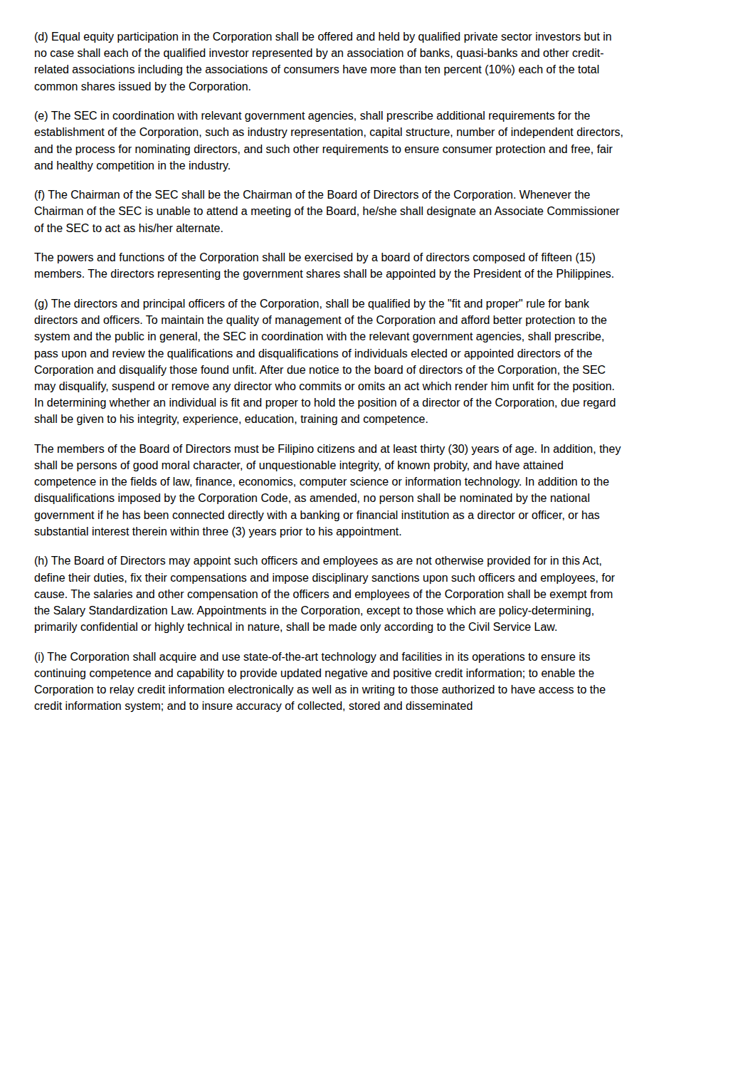(d) Equal equity participation in the Corporation shall be offered and held by qualified private sector investors but in no case shall each of the qualified investor represented by an association of banks, quasi-banks and other credit-related associations including the associations of consumers have more than ten percent (10%) each of the total common shares issued by the Corporation.
(e) The SEC in coordination with relevant government agencies, shall prescribe additional requirements for the establishment of the Corporation, such as industry representation, capital structure, number of independent directors, and the process for nominating directors, and such other requirements to ensure consumer protection and free, fair and healthy competition in the industry.
(f) The Chairman of the SEC shall be the Chairman of the Board of Directors of the Corporation. Whenever the Chairman of the SEC is unable to attend a meeting of the Board, he/she shall designate an Associate Commissioner of the SEC to act as his/her alternate.
The powers and functions of the Corporation shall be exercised by a board of directors composed of fifteen (15) members. The directors representing the government shares shall be appointed by the President of the Philippines.
(g) The directors and principal officers of the Corporation, shall be qualified by the "fit and proper" rule for bank directors and officers. To maintain the quality of management of the Corporation and afford better protection to the system and the public in general, the SEC in coordination with the relevant government agencies, shall prescribe, pass upon and review the qualifications and disqualifications of individuals elected or appointed directors of the Corporation and disqualify those found unfit. After due notice to the board of directors of the Corporation, the SEC may disqualify, suspend or remove any director who commits or omits an act which render him unfit for the position. In determining whether an individual is fit and proper to hold the position of a director of the Corporation, due regard shall be given to his integrity, experience, education, training and competence.
The members of the Board of Directors must be Filipino citizens and at least thirty (30) years of age. In addition, they shall be persons of good moral character, of unquestionable integrity, of known probity, and have attained competence in the fields of law, finance, economics, computer science or information technology. In addition to the disqualifications imposed by the Corporation Code, as amended, no person shall be nominated by the national government if he has been connected directly with a banking or financial institution as a director or officer, or has substantial interest therein within three (3) years prior to his appointment.
(h) The Board of Directors may appoint such officers and employees as are not otherwise provided for in this Act, define their duties, fix their compensations and impose disciplinary sanctions upon such officers and employees, for cause. The salaries and other compensation of the officers and employees of the Corporation shall be exempt from the Salary Standardization Law. Appointments in the Corporation, except to those which are policy-determining, primarily confidential or highly technical in nature, shall be made only according to the Civil Service Law.
(i) The Corporation shall acquire and use state-of-the-art technology and facilities in its operations to ensure its continuing competence and capability to provide updated negative and positive credit information; to enable the Corporation to relay credit information electronically as well as in writing to those authorized to have access to the credit information system; and to insure accuracy of collected, stored and disseminated